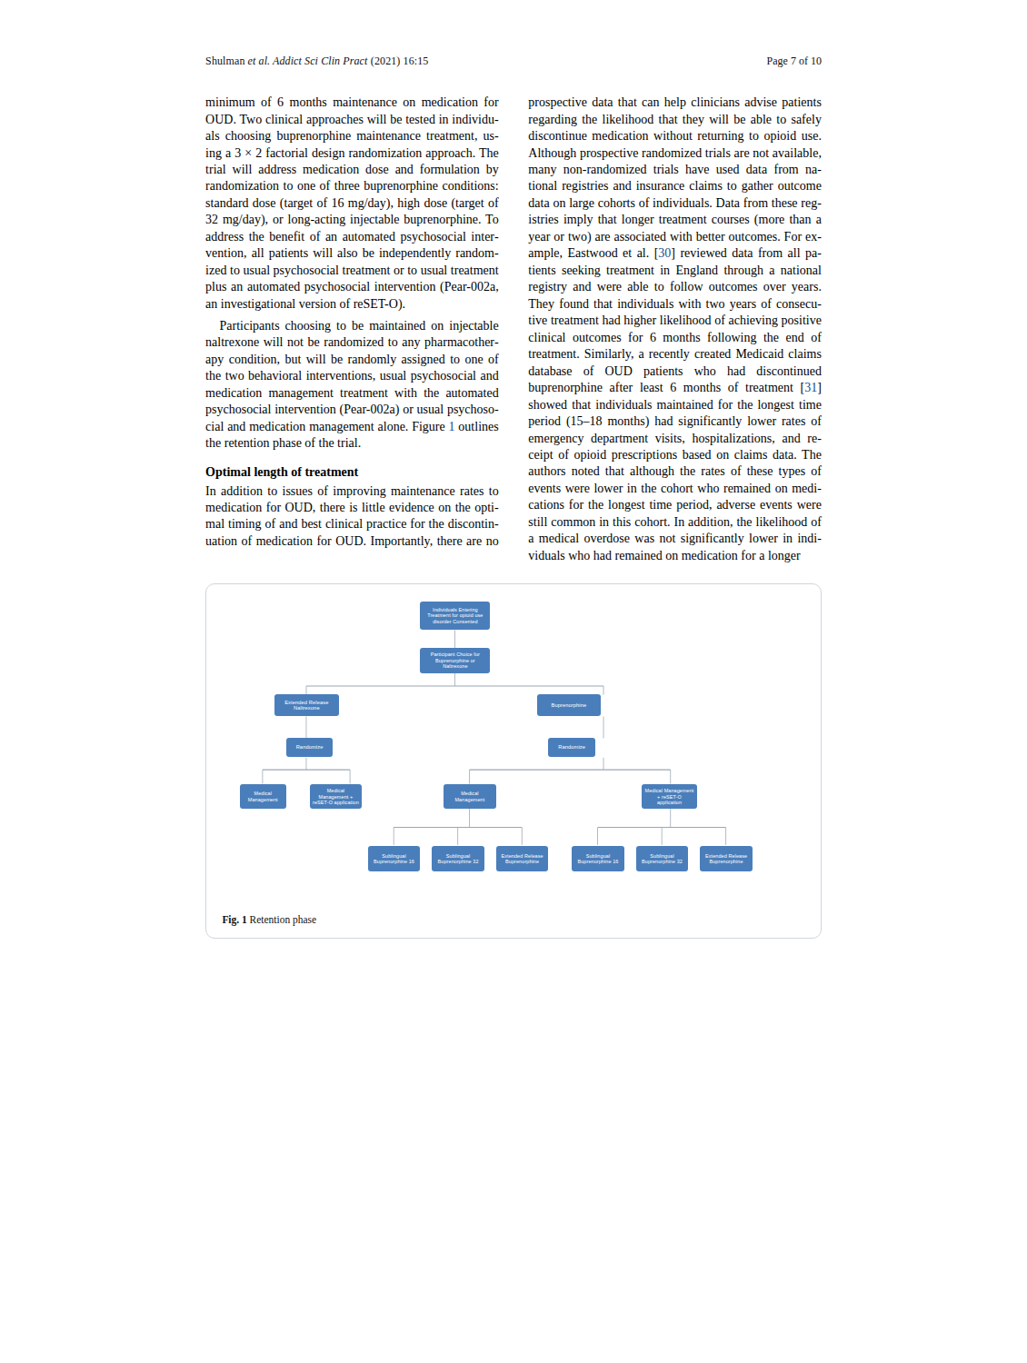Shulman et al. Addict Sci Clin Pract(2021) 16:15
Page 7 of 10
minimum of 6 months maintenance on medication for OUD. Two clinical approaches will be tested in individuals choosing buprenorphine maintenance treatment, using a 3 × 2 factorial design randomization approach. The trial will address medication dose and formulation by randomization to one of three buprenorphine conditions: standard dose (target of 16 mg/day), high dose (target of 32 mg/day), or long-acting injectable buprenorphine. To address the benefit of an automated psychosocial intervention, all patients will also be independently randomized to usual psychosocial treatment or to usual treatment plus an automated psychosocial intervention (Pear-002a, an investigational version of reSET-O).
Participants choosing to be maintained on injectable naltrexone will not be randomized to any pharmacotherapy condition, but will be randomly assigned to one of the two behavioral interventions, usual psychosocial and medication management treatment with the automated psychosocial intervention (Pear-002a) or usual psychosocial and medication management alone. Figure 1 outlines the retention phase of the trial.
Optimal length of treatment
In addition to issues of improving maintenance rates to medication for OUD, there is little evidence on the optimal timing of and best clinical practice for the discontinuation of medication for OUD. Importantly, there are no prospective data that can help clinicians advise patients regarding the likelihood that they will be able to safely discontinue medication without returning to opioid use. Although prospective randomized trials are not available, many non-randomized trials have used data from national registries and insurance claims to gather outcome data on large cohorts of individuals. Data from these registries imply that longer treatment courses (more than a year or two) are associated with better outcomes. For example, Eastwood et al. [30] reviewed data from all patients seeking treatment in England through a national registry and were able to follow outcomes over years. They found that individuals with two years of consecutive treatment had higher likelihood of achieving positive clinical outcomes for 6 months following the end of treatment. Similarly, a recently created Medicaid claims database of OUD patients who had discontinued buprenorphine after least 6 months of treatment [31] showed that individuals maintained for the longest time period (15–18 months) had significantly lower rates of emergency department visits, hospitalizations, and receipt of opioid prescriptions based on claims data. The authors noted that although the rates of these types of events were lower in the cohort who remained on medications for the longest time period, adverse events were still common in this cohort. In addition, the likelihood of a medical overdose was not significantly lower in individuals who had remained on medication for a longer
Individuals Entering Treatment for opioid use disorder Consented
Participant Choice for Buprenorphine or Naltrexone
Extended Release Naltrexone
Buprenorphine
Randomize
Randomize
Medical Management
Medical Management + reSET-O application
Medical Management
Medical Management + reSET-O application
Sublingual Buprenorphine 16
Sublingual Buprenorphine 32
Extended Release Buprenorphine
Sublingual Buprenorphine 16
Sublingual Buprenorphine 32
Extended Release Buprenorphine
Fig. 1 Retention phase